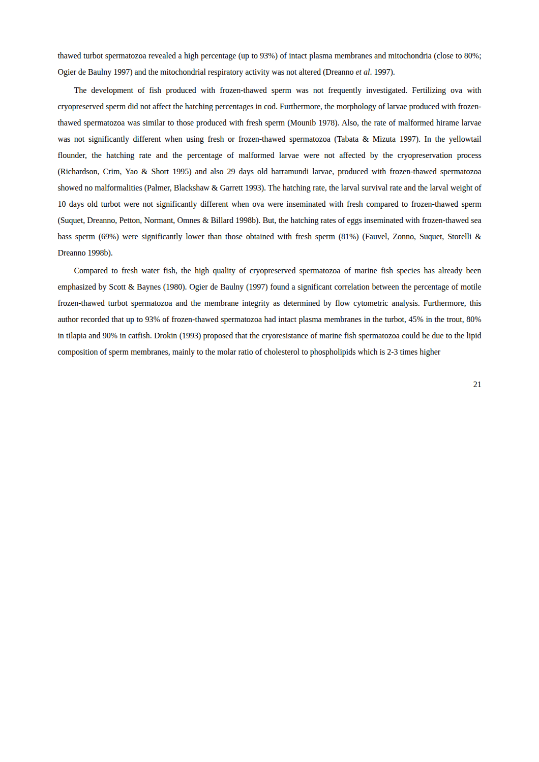thawed turbot spermatozoa revealed a high percentage (up to 93%) of intact plasma membranes and mitochondria (close to 80%; Ogier de Baulny 1997) and the mitochondrial respiratory activity was not altered (Dreanno et al. 1997).
The development of fish produced with frozen-thawed sperm was not frequently investigated. Fertilizing ova with cryopreserved sperm did not affect the hatching percentages in cod. Furthermore, the morphology of larvae produced with frozen-thawed spermatozoa was similar to those produced with fresh sperm (Mounib 1978). Also, the rate of malformed hirame larvae was not significantly different when using fresh or frozen-thawed spermatozoa (Tabata & Mizuta 1997). In the yellowtail flounder, the hatching rate and the percentage of malformed larvae were not affected by the cryopreservation process (Richardson, Crim, Yao & Short 1995) and also 29 days old barramundi larvae, produced with frozen-thawed spermatozoa showed no malformalities (Palmer, Blackshaw & Garrett 1993). The hatching rate, the larval survival rate and the larval weight of 10 days old turbot were not significantly different when ova were inseminated with fresh compared to frozen-thawed sperm (Suquet, Dreanno, Petton, Normant, Omnes & Billard 1998b). But, the hatching rates of eggs inseminated with frozen-thawed sea bass sperm (69%) were significantly lower than those obtained with fresh sperm (81%) (Fauvel, Zonno, Suquet, Storelli & Dreanno 1998b).
Compared to fresh water fish, the high quality of cryopreserved spermatozoa of marine fish species has already been emphasized by Scott & Baynes (1980). Ogier de Baulny (1997) found a significant correlation between the percentage of motile frozen-thawed turbot spermatozoa and the membrane integrity as determined by flow cytometric analysis. Furthermore, this author recorded that up to 93% of frozen-thawed spermatozoa had intact plasma membranes in the turbot, 45% in the trout, 80% in tilapia and 90% in catfish. Drokin (1993) proposed that the cryoresistance of marine fish spermatozoa could be due to the lipid composition of sperm membranes, mainly to the molar ratio of cholesterol to phospholipids which is 2-3 times higher
21